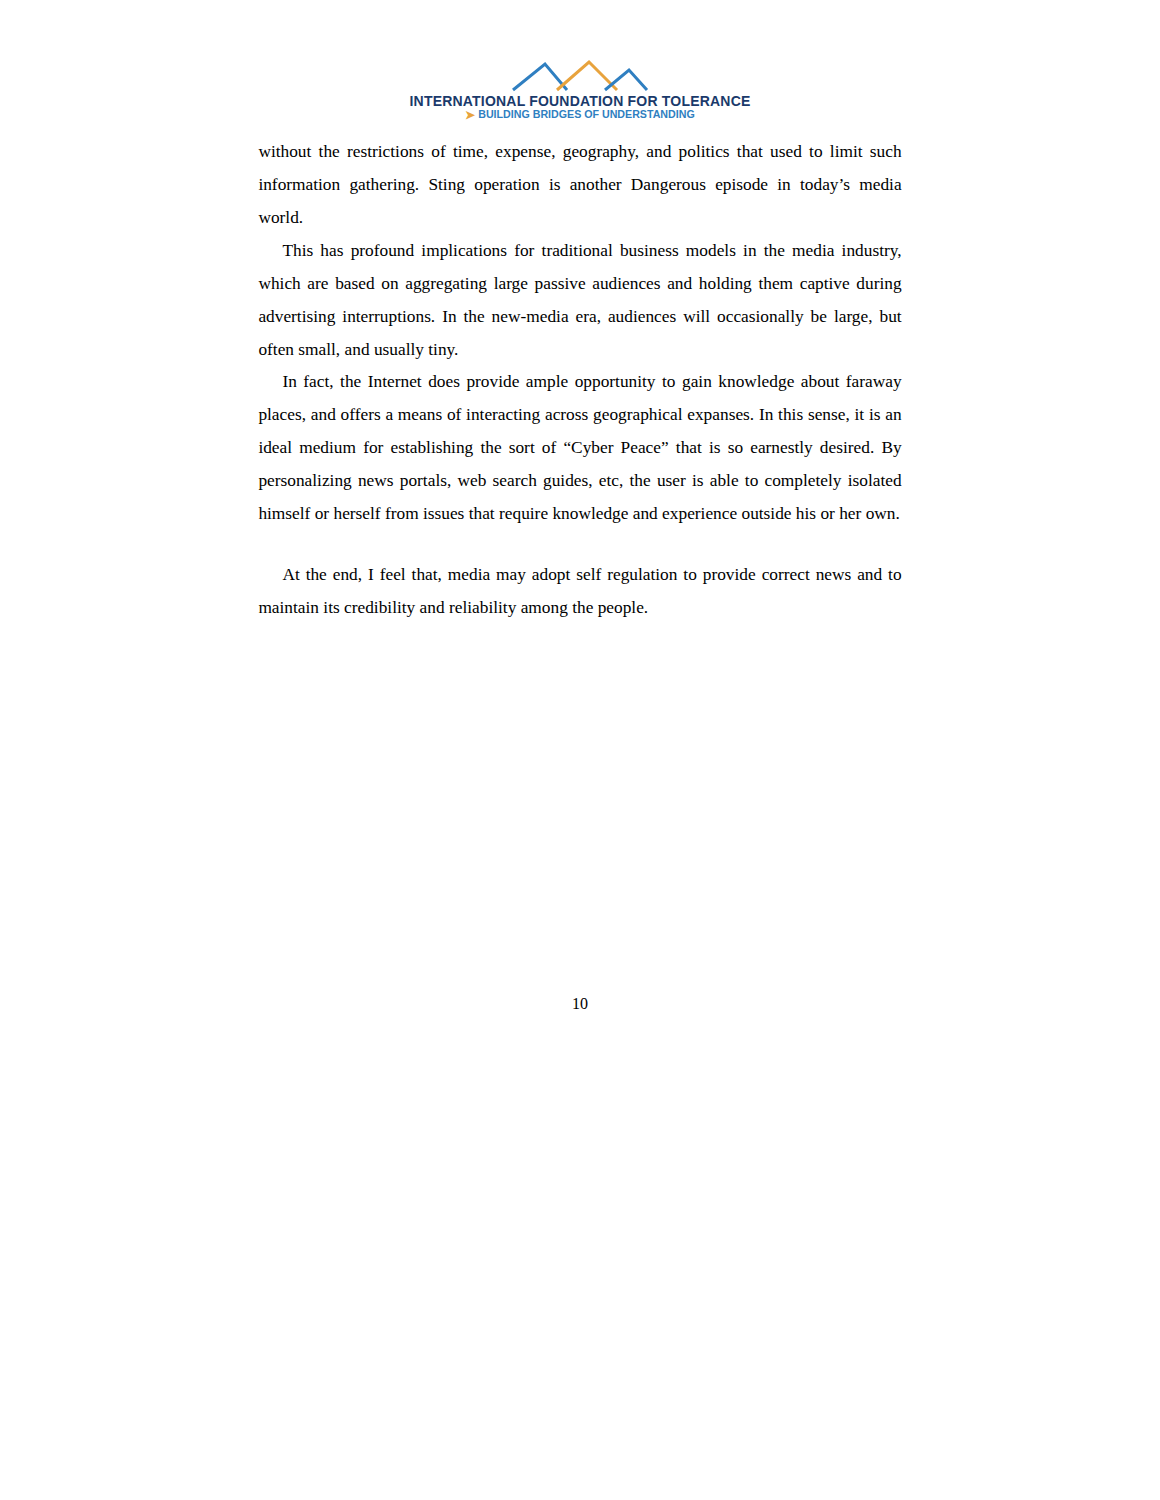INTERNATIONAL FOUNDATION FOR TOLERANCE
➤ BUILDING BRIDGES OF UNDERSTANDING
without the restrictions of time, expense, geography, and politics that used to limit such information gathering. Sting operation is another Dangerous episode in today’s media world.
This has profound implications for traditional business models in the media industry, which are based on aggregating large passive audiences and holding them captive during advertising interruptions. In the new-media era, audiences will occasionally be large, but often small, and usually tiny.
In fact, the Internet does provide ample opportunity to gain knowledge about faraway places, and offers a means of interacting across geographical expanses. In this sense, it is an ideal medium for establishing the sort of “Cyber Peace” that is so earnestly desired. By personalizing news portals, web search guides, etc, the user is able to completely isolated himself or herself from issues that require knowledge and experience outside his or her own.
At the end, I feel that, media may adopt self regulation to provide correct news and to maintain its credibility and reliability among the people.
10